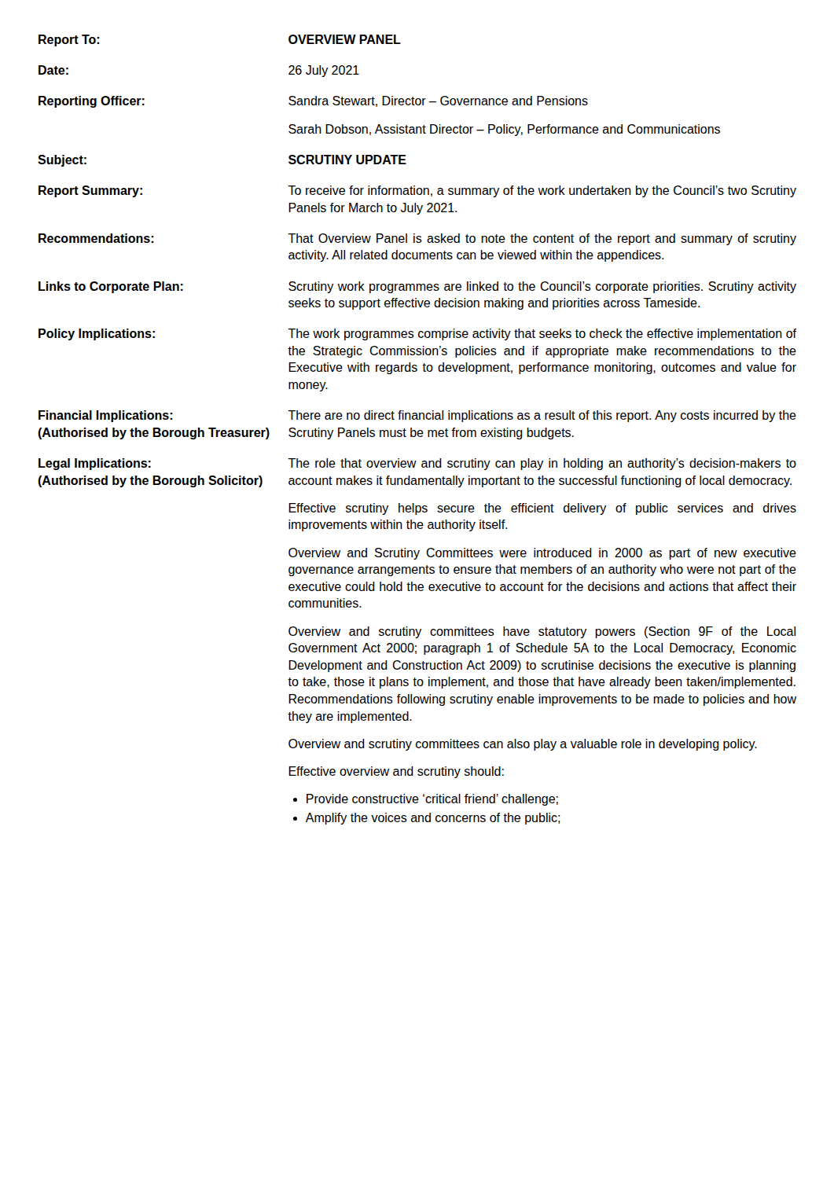| Report To: | OVERVIEW PANEL |
| Date: | 26 July 2021 |
| Reporting Officer: | Sandra Stewart, Director – Governance and Pensions Sarah Dobson, Assistant Director – Policy, Performance and Communications |
| Subject: | SCRUTINY UPDATE |
| Report Summary: | To receive for information, a summary of the work undertaken by the Council’s two Scrutiny Panels for March to July 2021. |
| Recommendations: | That Overview Panel is asked to note the content of the report and summary of scrutiny activity. All related documents can be viewed within the appendices. |
| Links to Corporate Plan: | Scrutiny work programmes are linked to the Council’s corporate priorities. Scrutiny activity seeks to support effective decision making and priorities across Tameside. |
| Policy Implications: | The work programmes comprise activity that seeks to check the effective implementation of the Strategic Commission’s policies and if appropriate make recommendations to the Executive with regards to development, performance monitoring, outcomes and value for money. |
| Financial Implications: (Authorised by the Borough Treasurer) | There are no direct financial implications as a result of this report. Any costs incurred by the Scrutiny Panels must be met from existing budgets. |
| Legal Implications: (Authorised by the Borough Solicitor) | The role that overview and scrutiny can play in holding an authority’s decision-makers to account makes it fundamentally important to the successful functioning of local democracy. Effective scrutiny helps secure the efficient delivery of public services and drives improvements within the authority itself. Overview and Scrutiny Committees were introduced in 2000 as part of new executive governance arrangements to ensure that members of an authority who were not part of the executive could hold the executive to account for the decisions and actions that affect their communities. Overview and scrutiny committees have statutory powers (Section 9F of the Local Government Act 2000; paragraph 1 of Schedule 5A to the Local Democracy, Economic Development and Construction Act 2009) to scrutinise decisions the executive is planning to take, those it plans to implement, and those that have already been taken/implemented. Recommendations following scrutiny enable improvements to be made to policies and how they are implemented. Overview and scrutiny committees can also play a valuable role in developing policy. Effective overview and scrutiny should: Provide constructive ‘critical friend’ challenge; Amplify the voices and concerns of the public; |